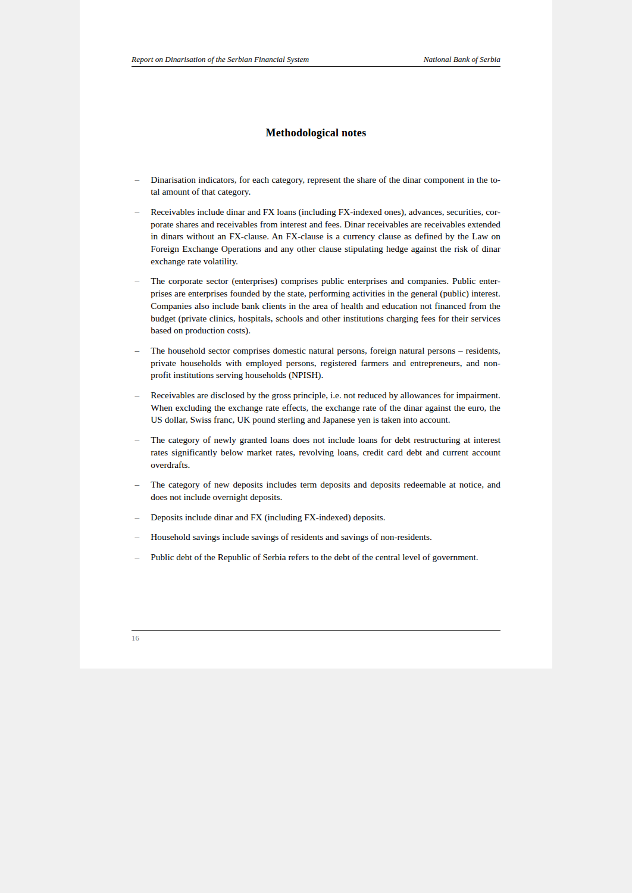Report on Dinarisation of the Serbian Financial System National Bank of Serbia
Methodological notes
Dinarisation indicators, for each category, represent the share of the dinar component in the total amount of that category.
Receivables include dinar and FX loans (including FX-indexed ones), advances, securities, corporate shares and receivables from interest and fees. Dinar receivables are receivables extended in dinars without an FX-clause. An FX-clause is a currency clause as defined by the Law on Foreign Exchange Operations and any other clause stipulating hedge against the risk of dinar exchange rate volatility.
The corporate sector (enterprises) comprises public enterprises and companies. Public enterprises are enterprises founded by the state, performing activities in the general (public) interest. Companies also include bank clients in the area of health and education not financed from the budget (private clinics, hospitals, schools and other institutions charging fees for their services based on production costs).
The household sector comprises domestic natural persons, foreign natural persons – residents, private households with employed persons, registered farmers and entrepreneurs, and non-profit institutions serving households (NPISH).
Receivables are disclosed by the gross principle, i.e. not reduced by allowances for impairment. When excluding the exchange rate effects, the exchange rate of the dinar against the euro, the US dollar, Swiss franc, UK pound sterling and Japanese yen is taken into account.
The category of newly granted loans does not include loans for debt restructuring at interest rates significantly below market rates, revolving loans, credit card debt and current account overdrafts.
The category of new deposits includes term deposits and deposits redeemable at notice, and does not include overnight deposits.
Deposits include dinar and FX (including FX-indexed) deposits.
Household savings include savings of residents and savings of non-residents.
Public debt of the Republic of Serbia refers to the debt of the central level of government.
16